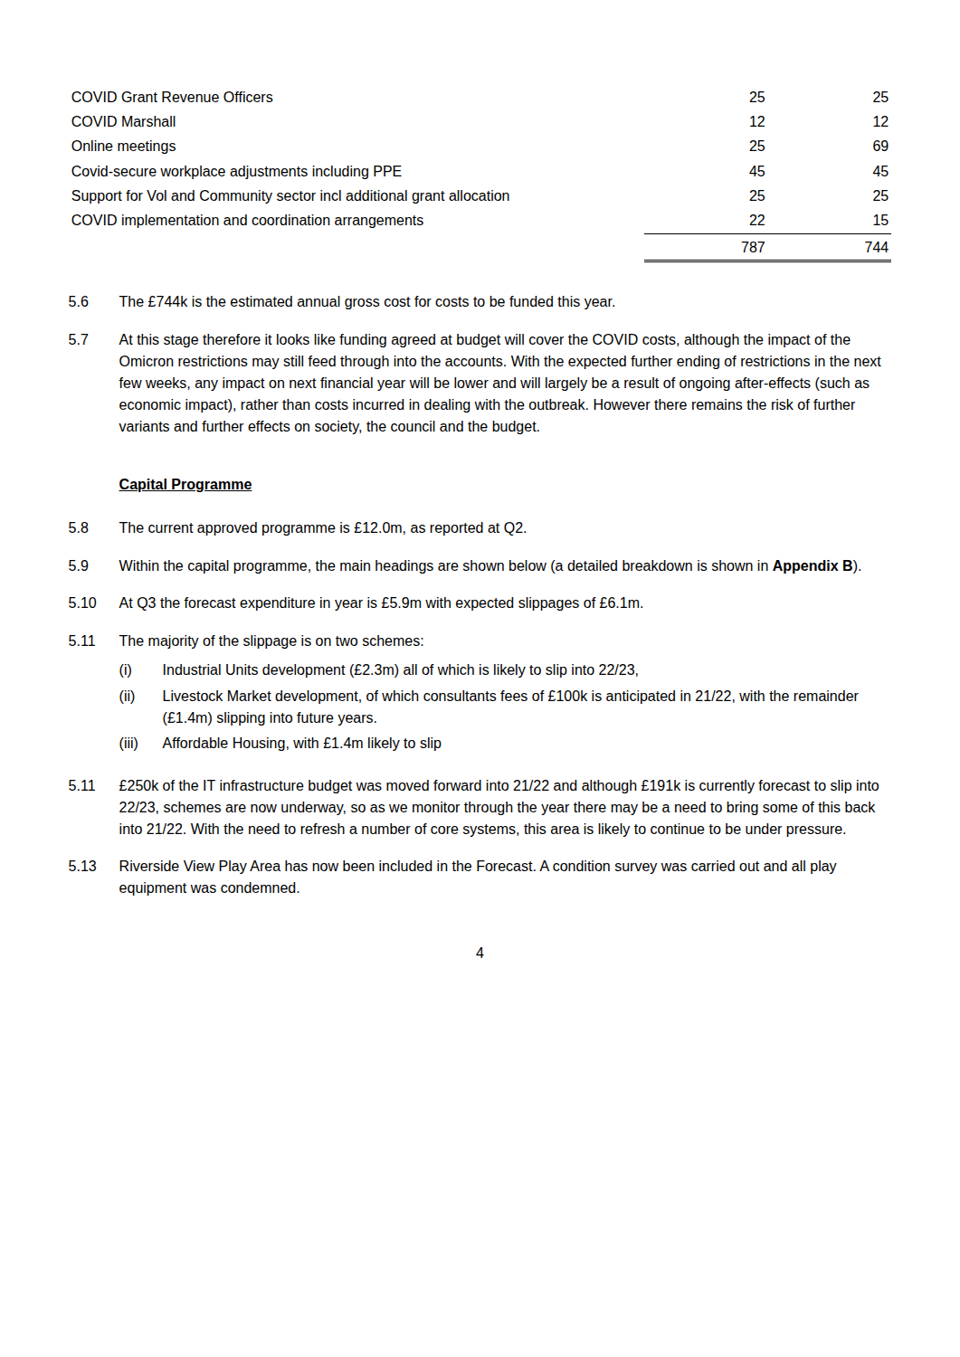| COVID Grant Revenue Officers | 25 | 25 |
| COVID Marshall | 12 | 12 |
| Online meetings | 25 | 69 |
| Covid-secure workplace adjustments including PPE | 45 | 45 |
| Support for Vol and Community sector incl additional grant allocation | 25 | 25 |
| COVID implementation and coordination arrangements | 22 | 15 |
| | 787 | 744 |
5.6
The £744k is the estimated annual gross cost for costs to be funded this year.
5.7
At this stage therefore it looks like funding agreed at budget will cover the COVID costs, although the impact of the Omicron restrictions may still feed through into the accounts. With the expected further ending of restrictions in the next few weeks, any impact on next financial year will be lower and will largely be a result of ongoing after-effects (such as economic impact), rather than costs incurred in dealing with the outbreak. However there remains the risk of further variants and further effects on society, the council and the budget.
Capital Programme
5.8
The current approved programme is £12.0m, as reported at Q2.
5.9
Within the capital programme, the main headings are shown below (a detailed breakdown is shown in Appendix B).
5.10
At Q3 the forecast expenditure in year is £5.9m with expected slippages of £6.1m.
5.11
The majority of the slippage is on two schemes:
(i) Industrial Units development (£2.3m) all of which is likely to slip into 22/23,
(ii) Livestock Market development, of which consultants fees of £100k is anticipated in 21/22, with the remainder (£1.4m) slipping into future years.
(iii) Affordable Housing, with £1.4m likely to slip
5.11
£250k of the IT infrastructure budget was moved forward into 21/22 and although £191k is currently forecast to slip into 22/23, schemes are now underway, so as we monitor through the year there may be a need to bring some of this back into 21/22. With the need to refresh a number of core systems, this area is likely to continue to be under pressure.
5.13
Riverside View Play Area has now been included in the Forecast. A condition survey was carried out and all play equipment was condemned.
4